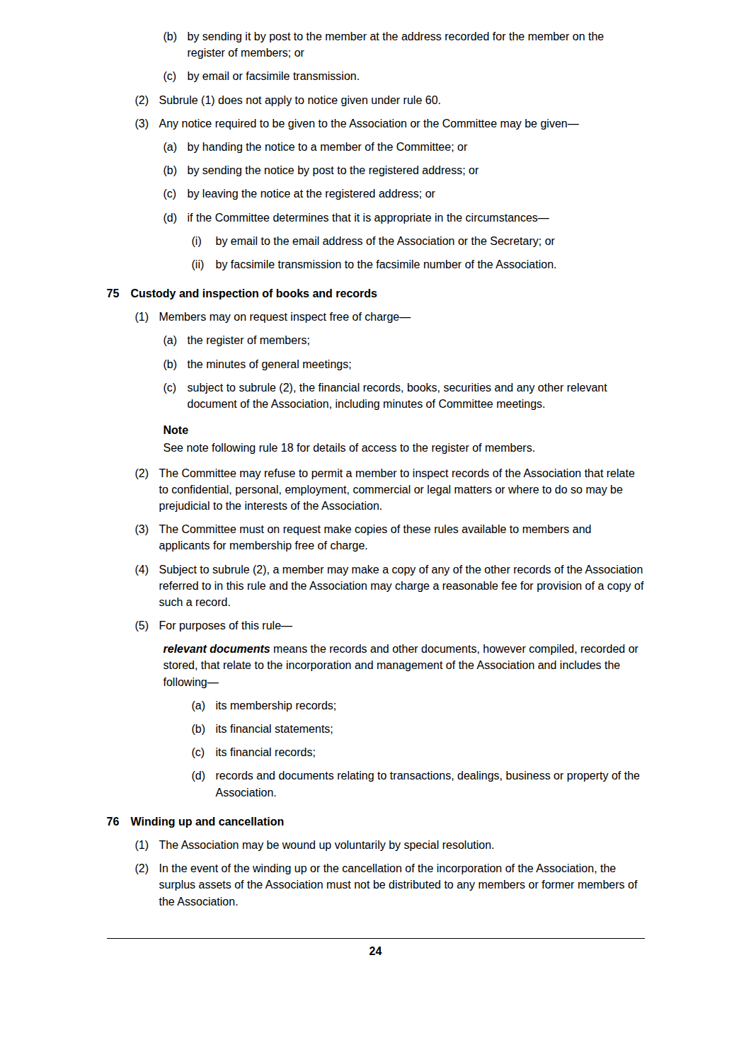(b) by sending it by post to the member at the address recorded for the member on the register of members; or
(c) by email or facsimile transmission.
(2) Subrule (1) does not apply to notice given under rule 60.
(3) Any notice required to be given to the Association or the Committee may be given—
(a) by handing the notice to a member of the Committee; or
(b) by sending the notice by post to the registered address; or
(c) by leaving the notice at the registered address; or
(d) if the Committee determines that it is appropriate in the circumstances—
(i) by email to the email address of the Association or the Secretary; or
(ii) by facsimile transmission to the facsimile number of the Association.
75 Custody and inspection of books and records
(1) Members may on request inspect free of charge—
(a) the register of members;
(b) the minutes of general meetings;
(c) subject to subrule (2), the financial records, books, securities and any other relevant document of the Association, including minutes of Committee meetings.
Note
See note following rule 18 for details of access to the register of members.
(2) The Committee may refuse to permit a member to inspect records of the Association that relate to confidential, personal, employment, commercial or legal matters or where to do so may be prejudicial to the interests of the Association.
(3) The Committee must on request make copies of these rules available to members and applicants for membership free of charge.
(4) Subject to subrule (2), a member may make a copy of any of the other records of the Association referred to in this rule and the Association may charge a reasonable fee for provision of a copy of such a record.
(5) For purposes of this rule—
relevant documents means the records and other documents, however compiled, recorded or stored, that relate to the incorporation and management of the Association and includes the following—
(a) its membership records;
(b) its financial statements;
(c) its financial records;
(d) records and documents relating to transactions, dealings, business or property of the Association.
76 Winding up and cancellation
(1) The Association may be wound up voluntarily by special resolution.
(2) In the event of the winding up or the cancellation of the incorporation of the Association, the surplus assets of the Association must not be distributed to any members or former members of the Association.
24